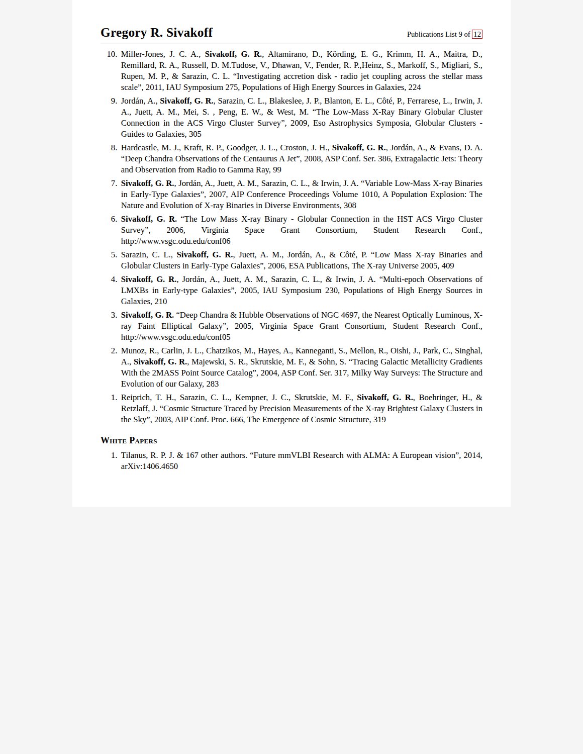Gregory R. Sivakoff
Publications List 9 of 12
10. Miller-Jones, J. C. A., Sivakoff, G. R., Altamirano, D., Körding, E. G., Krimm, H. A., Maitra, D., Remillard, R. A., Russell, D. M.Tudose, V., Dhawan, V., Fender, R. P.,Heinz, S., Markoff, S., Migliari, S., Rupen, M. P., & Sarazin, C. L. “Investigating accretion disk - radio jet coupling across the stellar mass scale”, 2011, IAU Symposium 275, Populations of High Energy Sources in Galaxies, 224
9. Jordán, A., Sivakoff, G. R., Sarazin, C. L., Blakeslee, J. P., Blanton, E. L., Côté, P., Ferrarese, L., Irwin, J. A., Juett, A. M., Mei, S. , Peng, E. W., & West, M. “The Low-Mass X-Ray Binary Globular Cluster Connection in the ACS Virgo Cluster Survey”, 2009, Eso Astrophysics Symposia, Globular Clusters - Guides to Galaxies, 305
8. Hardcastle, M. J., Kraft, R. P., Goodger, J. L., Croston, J. H., Sivakoff, G. R., Jordán, A., & Evans, D. A. “Deep Chandra Observations of the Centaurus A Jet”, 2008, ASP Conf. Ser. 386, Extragalactic Jets: Theory and Observation from Radio to Gamma Ray, 99
7. Sivakoff, G. R., Jordán, A., Juett, A. M., Sarazin, C. L., & Irwin, J. A. “Variable Low-Mass X-ray Binaries in Early-Type Galaxies”, 2007, AIP Conference Proceedings Volume 1010, A Population Explosion: The Nature and Evolution of X-ray Binaries in Diverse Environments, 308
6. Sivakoff, G. R. “The Low Mass X-ray Binary - Globular Connection in the HST ACS Virgo Cluster Survey”, 2006, Virginia Space Grant Consortium, Student Research Conf., http://www.vsgc.odu.edu/conf06
5. Sarazin, C. L., Sivakoff, G. R., Juett, A. M., Jordán, A., & Côté, P. “Low Mass X-ray Binaries and Globular Clusters in Early-Type Galaxies”, 2006, ESA Publications, The X-ray Universe 2005, 409
4. Sivakoff, G. R., Jordán, A., Juett, A. M., Sarazin, C. L., & Irwin, J. A. “Multi-epoch Observations of LMXBs in Early-type Galaxies”, 2005, IAU Symposium 230, Populations of High Energy Sources in Galaxies, 210
3. Sivakoff, G. R. “Deep Chandra & Hubble Observations of NGC 4697, the Nearest Optically Luminous, X-ray Faint Elliptical Galaxy”, 2005, Virginia Space Grant Consortium, Student Research Conf., http://www.vsgc.odu.edu/conf05
2. Munoz, R., Carlin, J. L., Chatzikos, M., Hayes, A., Kanneganti, S., Mellon, R., Oishi, J., Park, C., Singhal, A., Sivakoff, G. R., Majewski, S. R., Skrutskie, M. F., & Sohn, S. “Tracing Galactic Metallicity Gradients With the 2MASS Point Source Catalog”, 2004, ASP Conf. Ser. 317, Milky Way Surveys: The Structure and Evolution of our Galaxy, 283
1. Reiprich, T. H., Sarazin, C. L., Kempner, J. C., Skrutskie, M. F., Sivakoff, G. R., Boehringer, H., & Retzlaff, J. “Cosmic Structure Traced by Precision Measurements of the X-ray Brightest Galaxy Clusters in the Sky”, 2003, AIP Conf. Proc. 666, The Emergence of Cosmic Structure, 319
White Papers
1. Tilanus, R. P. J. & 167 other authors. “Future mmVLBI Research with ALMA: A European vision”, 2014, arXiv:1406.4650